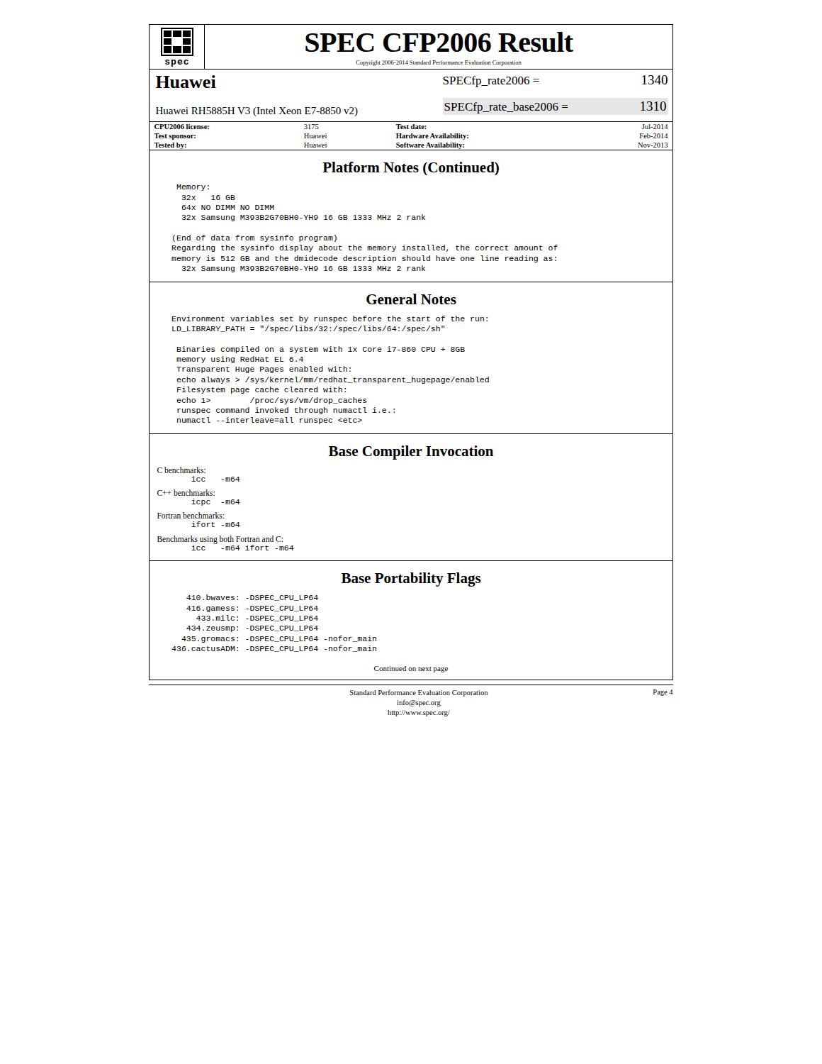spec
SPEC CFP2006 Result
Copyright 2006-2014 Standard Performance Evaluation Corporation
Huawei
Huawei RH5885H V3 (Intel Xeon E7-8850 v2)
SPECfp_rate2006 = 1340
SPECfp_rate_base2006 = 1310
| CPU2006 license: | 3175 | | Test date: | Jul-2014 |
| Test sponsor: | Huawei | | Hardware Availability: | Feb-2014 |
| Tested by: | Huawei | | Software Availability: | Nov-2013 |
Platform Notes (Continued)
    Memory:
     32x   16 GB
     64x NO DIMM NO DIMM
     32x Samsung M393B2G70BH0-YH9 16 GB 1333 MHz 2 rank

   (End of data from sysinfo program)
   Regarding the sysinfo display about the memory installed, the correct amount of
   memory is 512 GB and the dmidecode description should have one line reading as:
     32x Samsung M393B2G70BH0-YH9 16 GB 1333 MHz 2 rank
General Notes
   Environment variables set by runspec before the start of the run:
   LD_LIBRARY_PATH = "/spec/libs/32:/spec/libs/64:/spec/sh"

    Binaries compiled on a system with 1x Core i7-860 CPU + 8GB
    memory using RedHat EL 6.4
    Transparent Huge Pages enabled with:
    echo always > /sys/kernel/mm/redhat_transparent_hugepage/enabled
    Filesystem page cache cleared with:
    echo 1>        /proc/sys/vm/drop_caches
    runspec command invoked through numactl i.e.:
    numactl --interleave=all runspec <etc>
Base Compiler Invocation
C benchmarks:
     icc   -m64
C++ benchmarks:
     icpc  -m64
Fortran benchmarks:
     ifort -m64
Benchmarks using both Fortran and C:
     icc   -m64 ifort -m64
Base Portability Flags
      410.bwaves: -DSPEC_CPU_LP64
      416.gamess: -DSPEC_CPU_LP64
        433.milc: -DSPEC_CPU_LP64
      434.zeusmp: -DSPEC_CPU_LP64
     435.gromacs: -DSPEC_CPU_LP64 -nofor_main
   436.cactusADM: -DSPEC_CPU_LP64 -nofor_main
Continued on next page
Standard Performance Evaluation Corporation
info@spec.org
http://www.spec.org/
Page 4